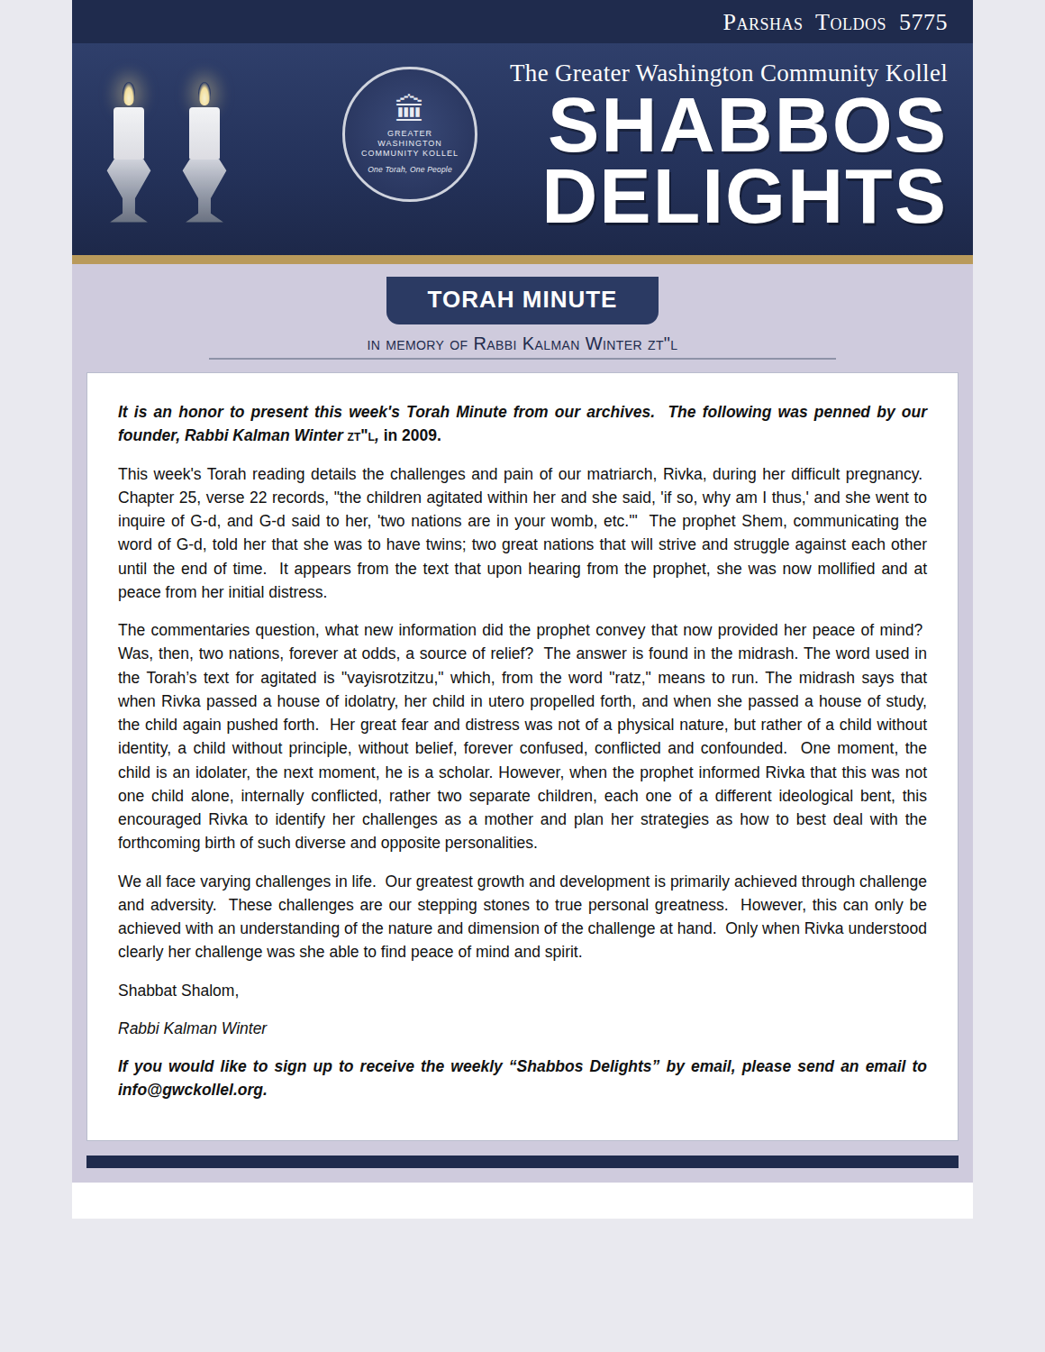Parshas Toldos 5775
🏛 Greater Washington Community Kollel One Torah, One People
The Greater Washington Community Kollel
Shabbos Delights
Torah Minute
in memory of Rabbi Kalman Winter zt"l
It is an honor to present this week's Torah Minute from our archives. The following was penned by our founder, Rabbi Kalman Winter zt"l, in 2009.
This week's Torah reading details the challenges and pain of our matriarch, Rivka, during her difficult pregnancy. Chapter 25, verse 22 records, "the children agitated within her and she said, 'if so, why am I thus,' and she went to inquire of G-d, and G-d said to her, 'two nations are in your womb, etc.'" The prophet Shem, communicating the word of G-d, told her that she was to have twins; two great nations that will strive and struggle against each other until the end of time. It appears from the text that upon hearing from the prophet, she was now mollified and at peace from her initial distress.
The commentaries question, what new information did the prophet convey that now provided her peace of mind? Was, then, two nations, forever at odds, a source of relief? The answer is found in the midrash. The word used in the Torah’s text for agitated is "vayisrotzitzu," which, from the word "ratz," means to run. The midrash says that when Rivka passed a house of idolatry, her child in utero propelled forth, and when she passed a house of study, the child again pushed forth. Her great fear and distress was not of a physical nature, but rather of a child without identity, a child without principle, without belief, forever confused, conflicted and confounded. One moment, the child is an idolater, the next moment, he is a scholar. However, when the prophet informed Rivka that this was not one child alone, internally conflicted, rather two separate children, each one of a different ideological bent, this encouraged Rivka to identify her challenges as a mother and plan her strategies as how to best deal with the forthcoming birth of such diverse and opposite personalities.
We all face varying challenges in life. Our greatest growth and development is primarily achieved through challenge and adversity. These challenges are our stepping stones to true personal greatness. However, this can only be achieved with an understanding of the nature and dimension of the challenge at hand. Only when Rivka understood clearly her challenge was she able to find peace of mind and spirit.
Shabbat Shalom,
Rabbi Kalman Winter
If you would like to sign up to receive the weekly “Shabbos Delights” by email, please send an email to info@gwckollel.org.